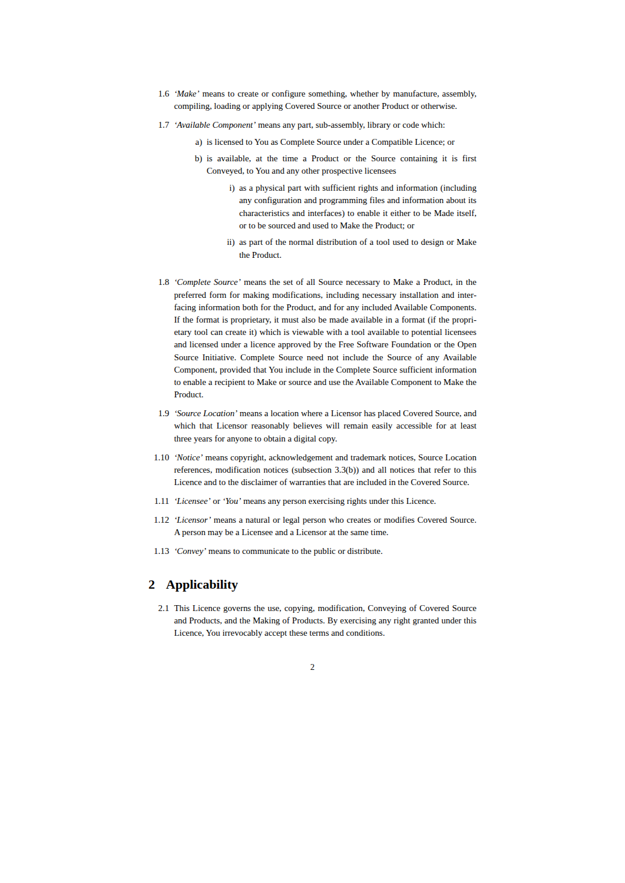1.6
‘Make’ means to create or configure something, whether by manufacture, assembly, compiling, loading or applying Covered Source or another Product or otherwise.
1.7
‘Available Component’ means any part, sub-assembly, library or code which:
a)
is licensed to You as Complete Source under a Compatible Licence; or
b)
is available, at the time a Product or the Source containing it is first Conveyed, to You and any other prospective licensees
i)
as a physical part with sufficient rights and information (including any configuration and programming files and information about its characteristics and interfaces) to enable it either to be Made itself, or to be sourced and used to Make the Product; or
ii)
as part of the normal distribution of a tool used to design or Make the Product.
1.8
‘Complete Source’ means the set of all Source necessary to Make a Product, in the preferred form for making modifications, including necessary installation and interfacing information both for the Product, and for any included Available Components. If the format is proprietary, it must also be made available in a format (if the proprietary tool can create it) which is viewable with a tool available to potential licensees and licensed under a licence approved by the Free Software Foundation or the Open Source Initiative. Complete Source need not include the Source of any Available Component, provided that You include in the Complete Source sufficient information to enable a recipient to Make or source and use the Available Component to Make the Product.
1.9
‘Source Location’ means a location where a Licensor has placed Covered Source, and which that Licensor reasonably believes will remain easily accessible for at least three years for anyone to obtain a digital copy.
1.10
‘Notice’ means copyright, acknowledgement and trademark notices, Source Location references, modification notices (subsection 3.3(b)) and all notices that refer to this Licence and to the disclaimer of warranties that are included in the Covered Source.
1.11
‘Licensee’ or ‘You’ means any person exercising rights under this Licence.
1.12
‘Licensor’ means a natural or legal person who creates or modifies Covered Source. A person may be a Licensee and a Licensor at the same time.
1.13
‘Convey’ means to communicate to the public or distribute.
2 Applicability
2.1
This Licence governs the use, copying, modification, Conveying of Covered Source and Products, and the Making of Products. By exercising any right granted under this Licence, You irrevocably accept these terms and conditions.
2